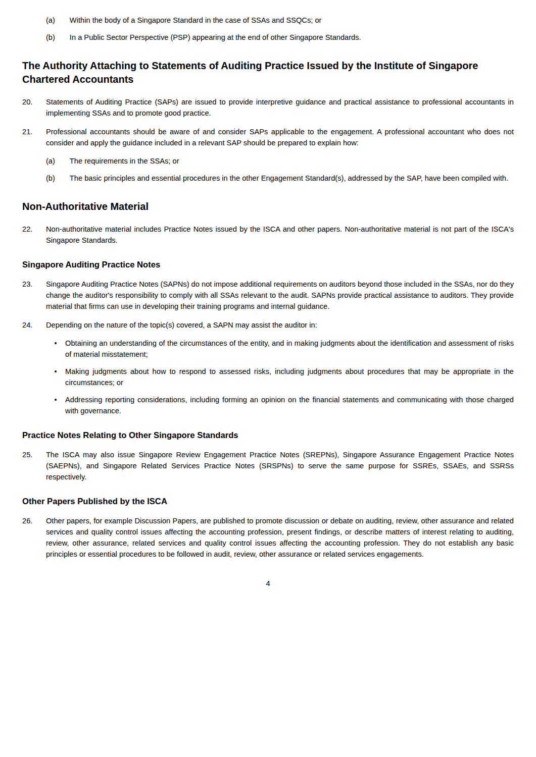(a)
Within the body of a Singapore Standard in the case of SSAs and SSQCs; or
(b)
In a Public Sector Perspective (PSP) appearing at the end of other Singapore Standards.
The Authority Attaching to Statements of Auditing Practice Issued by the Institute of Singapore Chartered Accountants
20.
Statements of Auditing Practice (SAPs) are issued to provide interpretive guidance and practical assistance to professional accountants in implementing SSAs and to promote good practice.
21.
Professional accountants should be aware of and consider SAPs applicable to the engagement. A professional accountant who does not consider and apply the guidance included in a relevant SAP should be prepared to explain how:
(a)
The requirements in the SSAs; or
(b)
The basic principles and essential procedures in the other Engagement Standard(s), addressed by the SAP, have been compiled with.
Non-Authoritative Material
22.
Non-authoritative material includes Practice Notes issued by the ISCA and other papers. Non-authoritative material is not part of the ISCA's Singapore Standards.
Singapore Auditing Practice Notes
23.
Singapore Auditing Practice Notes (SAPNs) do not impose additional requirements on auditors beyond those included in the SSAs, nor do they change the auditor's responsibility to comply with all SSAs relevant to the audit. SAPNs provide practical assistance to auditors. They provide material that firms can use in developing their training programs and internal guidance.
24.
Depending on the nature of the topic(s) covered, a SAPN may assist the auditor in:
•Obtaining an understanding of the circumstances of the entity, and in making judgments about the identification and assessment of risks of material misstatement;
•Making judgments about how to respond to assessed risks, including judgments about procedures that may be appropriate in the circumstances; or
•Addressing reporting considerations, including forming an opinion on the financial statements and communicating with those charged with governance.
Practice Notes Relating to Other Singapore Standards
25.
The ISCA may also issue Singapore Review Engagement Practice Notes (SREPNs), Singapore Assurance Engagement Practice Notes (SAEPNs), and Singapore Related Services Practice Notes (SRSPNs) to serve the same purpose for SSREs, SSAEs, and SSRSs respectively.
Other Papers Published by the ISCA
26.
Other papers, for example Discussion Papers, are published to promote discussion or debate on auditing, review, other assurance and related services and quality control issues affecting the accounting profession, present findings, or describe matters of interest relating to auditing, review, other assurance, related services and quality control issues affecting the accounting profession. They do not establish any basic principles or essential procedures to be followed in audit, review, other assurance or related services engagements.
4